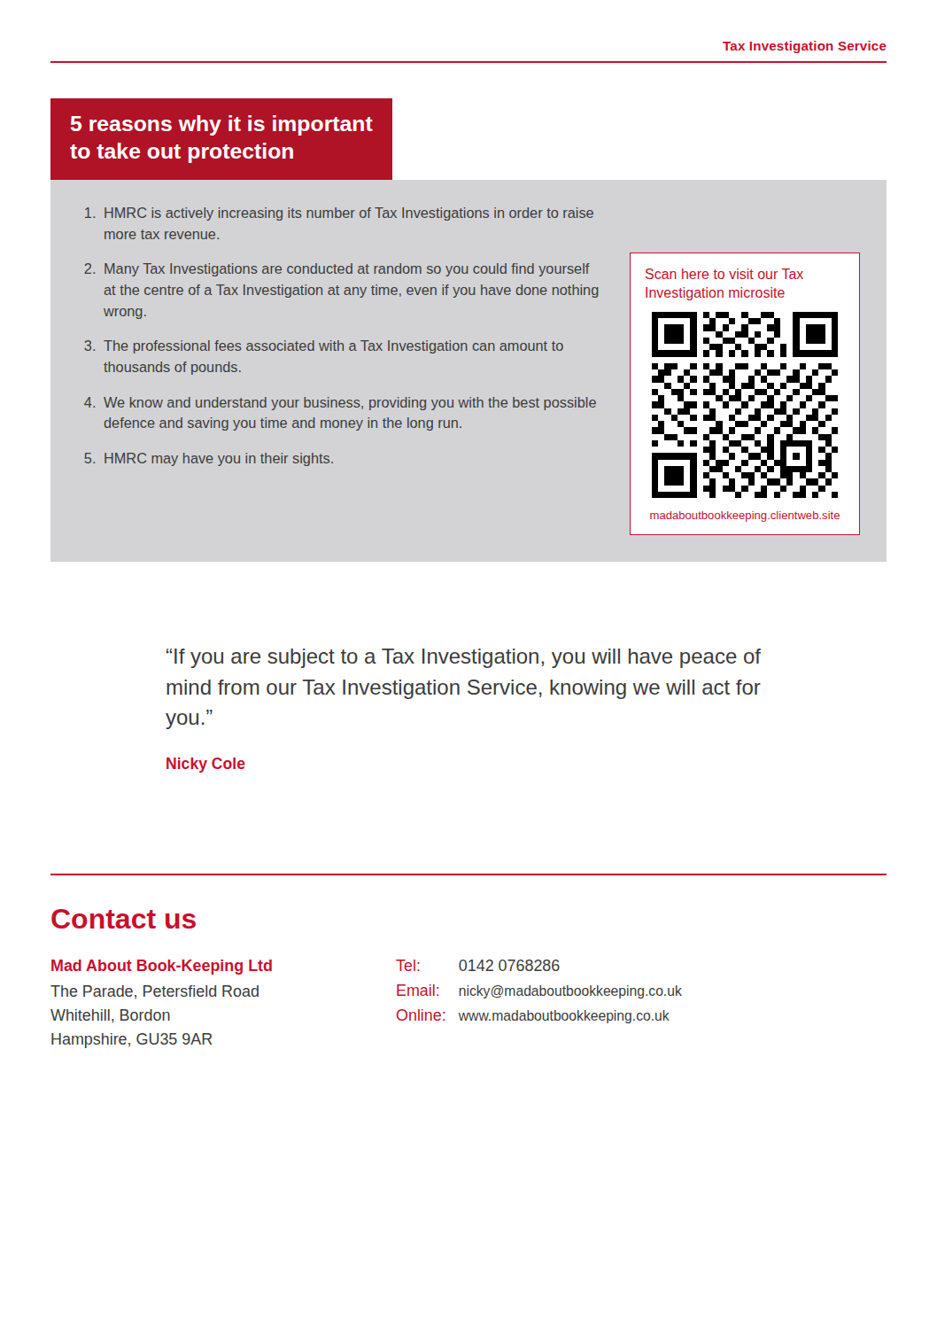Tax Investigation Service
5 reasons why it is important
to take out protection
HMRC is actively increasing its number of Tax Investigations in order to raise more tax revenue.
Many Tax Investigations are conducted at random so you could find yourself at the centre of a Tax Investigation at any time, even if you have done nothing wrong.
The professional fees associated with a Tax Investigation can amount to thousands of pounds.
We know and understand your business, providing you with the best possible defence and saving you time and money in the long run.
HMRC may have you in their sights.
Scan here to visit our Tax Investigation microsite
madaboutbookkeeping.clientweb.site
“If you are subject to a Tax Investigation, you will have peace of mind from our Tax Investigation Service, knowing we will act for you.”
Nicky Cole
Contact us
Mad About Book-Keeping Ltd The Parade, Petersfield Road
Whitehill, Bordon
Hampshire, GU35 9AR
Tel:
0142 0768286
Email:
nicky@madaboutbookkeeping.co.uk
Online:
www.madaboutbookkeeping.co.uk